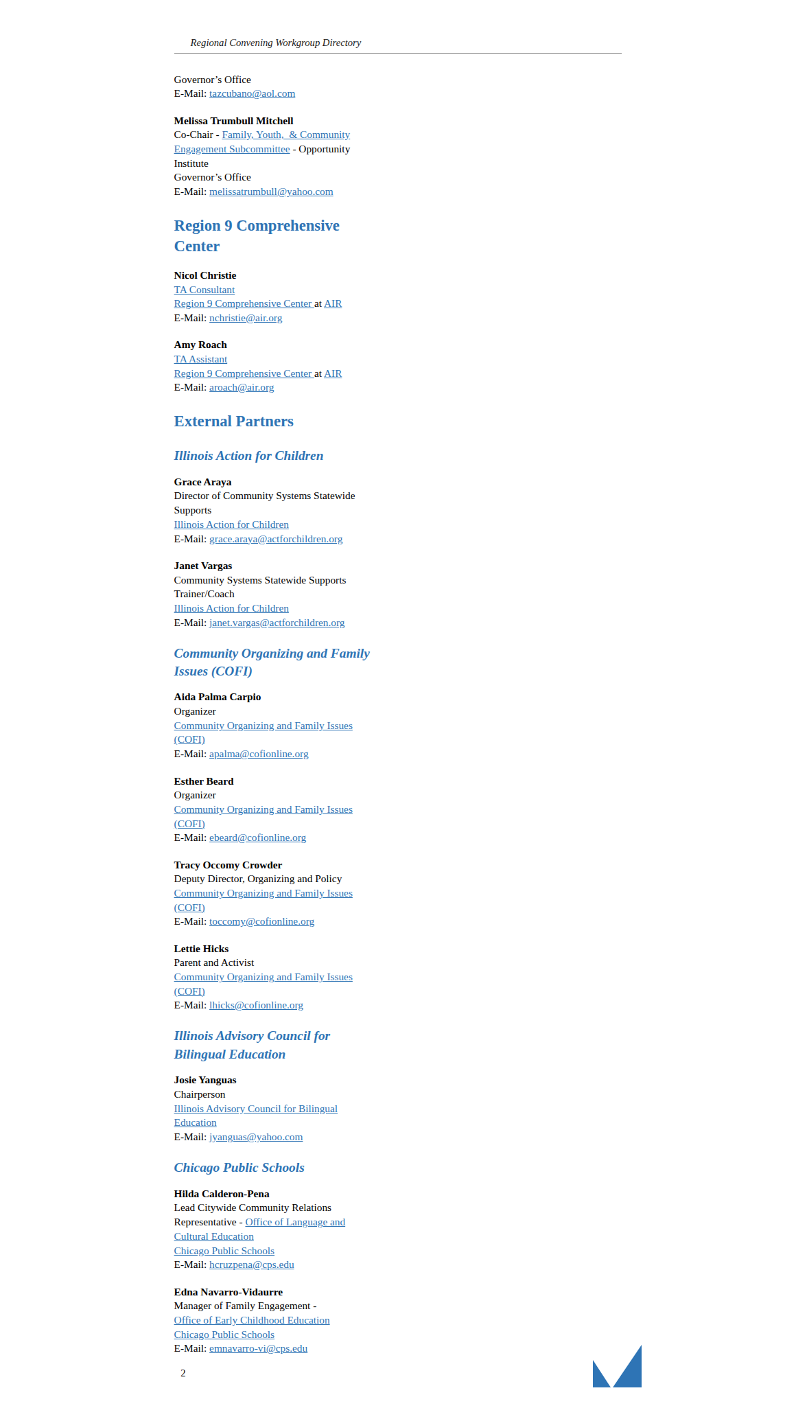Regional Convening Workgroup Directory
Governor’s Office
E-Mail: tazcubano@aol.com
Melissa Trumbull Mitchell
Co-Chair - Family, Youth, & Community Engagement Subcommittee - Opportunity Institute
Governor’s Office
E-Mail: melissatrumbull@yahoo.com
Region 9 Comprehensive Center
Nicol Christie
TA Consultant
Region 9 Comprehensive Center at AIR
E-Mail: nchristie@air.org
Amy Roach
TA Assistant
Region 9 Comprehensive Center at AIR
E-Mail: aroach@air.org
External Partners
Illinois Action for Children
Grace Araya
Director of Community Systems Statewide Supports
Illinois Action for Children
E-Mail: grace.araya@actforchildren.org
Janet Vargas
Community Systems Statewide Supports Trainer/Coach
Illinois Action for Children
E-Mail: janet.vargas@actforchildren.org
Community Organizing and Family Issues (COFI)
Aida Palma Carpio
Organizer
Community Organizing and Family Issues (COFI)
E-Mail: apalma@cofionline.org
Esther Beard
Organizer
Community Organizing and Family Issues (COFI)
E-Mail: ebeard@cofionline.org
Tracy Occomy Crowder
Deputy Director, Organizing and Policy
Community Organizing and Family Issues (COFI)
E-Mail: toccomy@cofionline.org
Lettie Hicks
Parent and Activist
Community Organizing and Family Issues (COFI)
E-Mail: lhicks@cofionline.org
Illinois Advisory Council for Bilingual Education
Josie Yanguas
Chairperson
Illinois Advisory Council for Bilingual Education
E-Mail: jyanguas@yahoo.com
Chicago Public Schools
Hilda Calderon-Pena
Lead Citywide Community Relations Representative - Office of Language and Cultural Education
Chicago Public Schools
E-Mail: hcruzpena@cps.edu
Edna Navarro-Vidaurre
Manager of Family Engagement -
Office of Early Childhood Education
Chicago Public Schools
E-Mail: emnavarro-vi@cps.edu
2